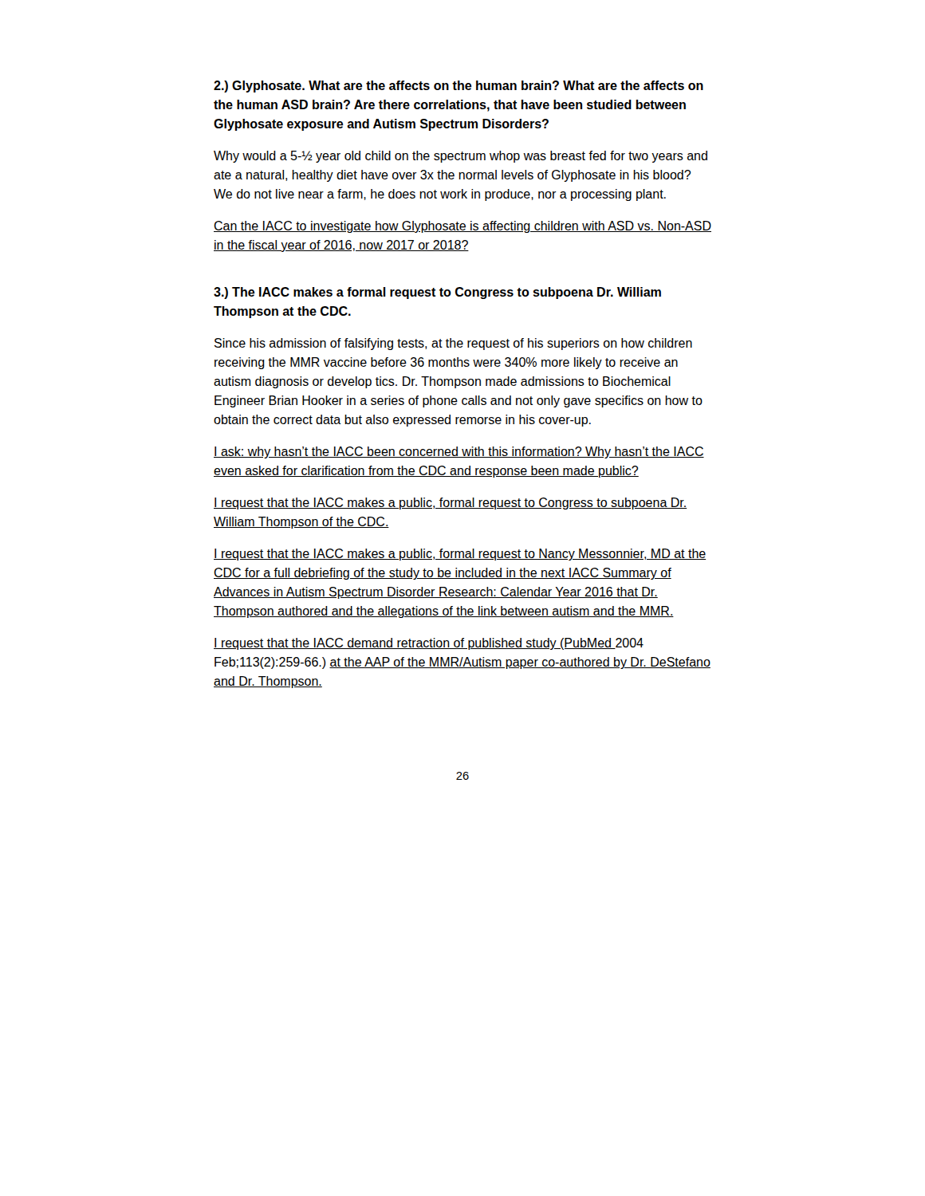2.) Glyphosate. What are the affects on the human brain? What are the affects on the human ASD brain? Are there correlations, that have been studied between Glyphosate exposure and Autism Spectrum Disorders?
Why would a 5-½ year old child on the spectrum whop was breast fed for two years and ate a natural, healthy diet have over 3x the normal levels of Glyphosate in his blood? We do not live near a farm, he does not work in produce, nor a processing plant.
Can the IACC to investigate how Glyphosate is affecting children with ASD vs. Non-ASD in the fiscal year of 2016, now 2017 or 2018?
3.) The IACC makes a formal request to Congress to subpoena Dr. William Thompson at the CDC.
Since his admission of falsifying tests, at the request of his superiors on how children receiving the MMR vaccine before 36 months were 340% more likely to receive an autism diagnosis or develop tics. Dr. Thompson made admissions to Biochemical Engineer Brian Hooker in a series of phone calls and not only gave specifics on how to obtain the correct data but also expressed remorse in his cover-up.
I ask: why hasn’t the IACC been concerned with this information? Why hasn’t the IACC even asked for clarification from the CDC and response been made public?
I request that the IACC makes a public, formal request to Congress to subpoena Dr. William Thompson of the CDC.
I request that the IACC makes a public, formal request to Nancy Messonnier, MD at the CDC for a full debriefing of the study to be included in the next IACC Summary of Advances in Autism Spectrum Disorder Research: Calendar Year 2016 that Dr. Thompson authored and the allegations of the link between autism and the MMR.
I request that the IACC demand retraction of published study (PubMed 2004 Feb;113(2):259-66.) at the AAP of the MMR/Autism paper co-authored by Dr. DeStefano and Dr. Thompson.
26